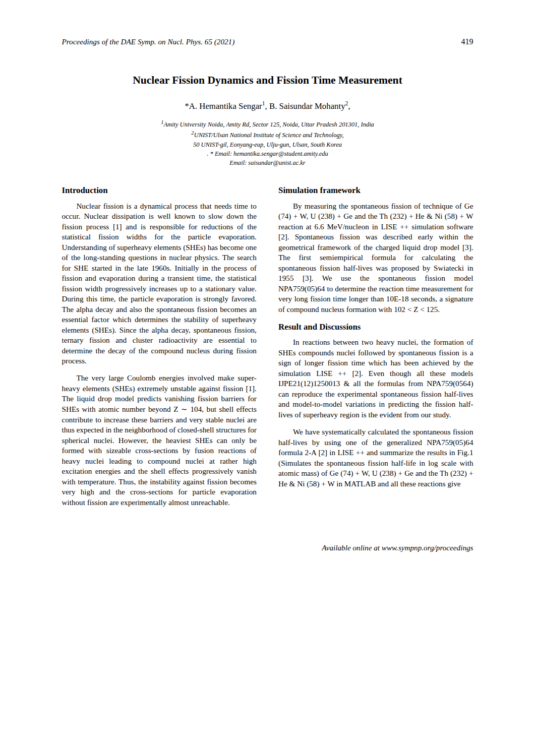Proceedings of the DAE Symp. on Nucl. Phys. 65 (2021) 419
Nuclear Fission Dynamics and Fission Time Measurement
*A. Hemantika Sengar1, B. Saisundar Mohanty2,
1Amity University Noida, Amity Rd, Sector 125, Noida, Uttar Pradesh 201301, India
2UNIST/Ulsan National Institute of Science and Technology,
50 UNIST-gil, Eonyang-eup, Ulju-gun, Ulsan, South Korea
. * Email: hemantika.sengar@student.amity.edu
Email: saisundar@unist.ac.kr
Introduction
Nuclear fission is a dynamical process that needs time to occur. Nuclear dissipation is well known to slow down the fission process [1] and is responsible for reductions of the statistical fission widths for the particle evaporation. Understanding of superheavy elements (SHEs) has become one of the long-standing questions in nuclear physics. The search for SHE started in the late 1960s. Initially in the process of fission and evaporation during a transient time, the statistical fission width progressively increases up to a stationary value. During this time, the particle evaporation is strongly favored. The alpha decay and also the spontaneous fission becomes an essential factor which determines the stability of superheavy elements (SHEs). Since the alpha decay, spontaneous fission, ternary fission and cluster radioactivity are essential to determine the decay of the compound nucleus during fission process.
The very large Coulomb energies involved make super-heavy elements (SHEs) extremely unstable against fission [1]. The liquid drop model predicts vanishing fission barriers for SHEs with atomic number beyond Z ∼ 104, but shell effects contribute to increase these barriers and very stable nuclei are thus expected in the neighborhood of closed-shell structures for spherical nuclei. However, the heaviest SHEs can only be formed with sizeable cross-sections by fusion reactions of heavy nuclei leading to compound nuclei at rather high excitation energies and the shell effects progressively vanish with temperature. Thus, the instability against fission becomes very high and the cross-sections for particle evaporation without fission are experimentally almost unreachable.
Simulation framework
By measuring the spontaneous fission of technique of Ge (74) + W, U (238) + Ge and the Th (232) + He & Ni (58) + W reaction at 6.6 MeV/nucleon in LISE ++ simulation software [2]. Spontaneous fission was described early within the geometrical framework of the charged liquid drop model [3]. The first semiempirical formula for calculating the spontaneous fission half-lives was proposed by Swiatecki in 1955 [3]. We use the spontaneous fission model NPA759(05)64 to determine the reaction time measurement for very long fission time longer than 10E-18 seconds, a signature of compound nucleus formation with 102 < Z < 125.
Result and Discussions
In reactions between two heavy nuclei, the formation of SHEs compounds nuclei followed by spontaneous fission is a sign of longer fission time which has been achieved by the simulation LISE ++ [2]. Even though all these models IJPE21(12)1250013 & all the formulas from NPA759(0564) can reproduce the experimental spontaneous fission half-lives and model-to-model variations in predicting the fission half-lives of superheavy region is the evident from our study.
We have systematically calculated the spontaneous fission half-lives by using one of the generalized NPA759(05)64 formula 2-A [2] in LISE ++ and summarize the results in Fig.1 (Simulates the spontaneous fission half-life in log scale with atomic mass) of Ge (74) + W, U (238) + Ge and the Th (232) + He & Ni (58) + W in MATLAB and all these reactions give
Available online at www.sympnp.org/proceedings